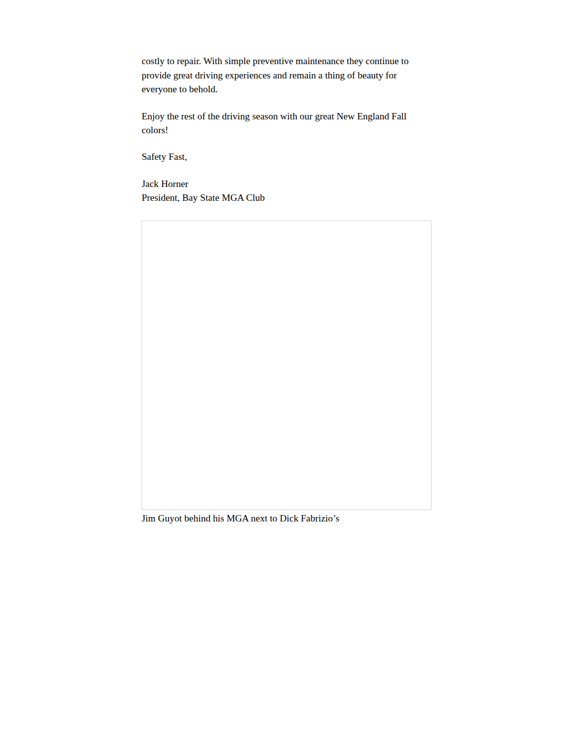costly to repair. With simple preventive maintenance they continue to provide great driving experiences and remain a thing of beauty for everyone to behold.
Enjoy the rest of the driving season with our great New England Fall colors!
Safety Fast,
Jack Horner
President, Bay State MGA Club
Jim Guyot behind his MGA next to Dick Fabrizio’s